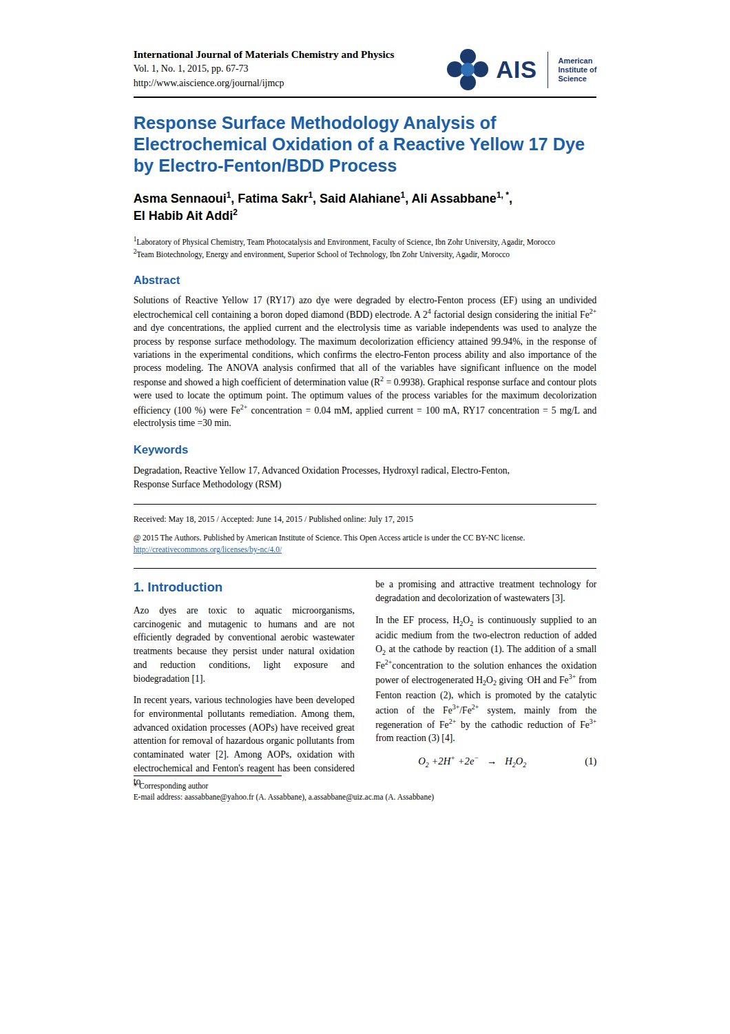International Journal of Materials Chemistry and Physics
Vol. 1, No. 1, 2015, pp. 67-73
http://www.aiscience.org/journal/ijmcp
AIS
American
Institute of
Science
Response Surface Methodology Analysis of Electrochemical Oxidation of a Reactive Yellow 17 Dye by Electro-Fenton/BDD Process
Asma Sennaoui1, Fatima Sakr1, Said Alahiane1, Ali Assabbane1, *,
El Habib Ait Addi2
1Laboratory of Physical Chemistry, Team Photocatalysis and Environment, Faculty of Science, Ibn Zohr University, Agadir, Morocco
2Team Biotechnology, Energy and environment, Superior School of Technology, Ibn Zohr University, Agadir, Morocco
Abstract
Solutions of Reactive Yellow 17 (RY17) azo dye were degraded by electro-Fenton process (EF) using an undivided electrochemical cell containing a boron doped diamond (BDD) electrode. A 24 factorial design considering the initial Fe2+ and dye concentrations, the applied current and the electrolysis time as variable independents was used to analyze the process by response surface methodology. The maximum decolorization efficiency attained 99.94%, in the response of variations in the experimental conditions, which confirms the electro-Fenton process ability and also importance of the process modeling. The ANOVA analysis confirmed that all of the variables have significant influence on the model response and showed a high coefficient of determination value (R2 = 0.9938). Graphical response surface and contour plots were used to locate the optimum point. The optimum values of the process variables for the maximum decolorization efficiency (100 %) were Fe2+ concentration = 0.04 mM, applied current = 100 mA, RY17 concentration = 5 mg/L and electrolysis time =30 min.
Keywords
Degradation, Reactive Yellow 17, Advanced Oxidation Processes, Hydroxyl radical, Electro-Fenton,
Response Surface Methodology (RSM)
Received: May 18, 2015 / Accepted: June 14, 2015 / Published online: July 17, 2015
@ 2015 The Authors. Published by American Institute of Science. This Open Access article is under the CC BY-NC license.
http://creativecommons.org/licenses/by-nc/4.0/
1. Introduction
Azo dyes are toxic to aquatic microorganisms, carcinogenic and mutagenic to humans and are not efficiently degraded by conventional aerobic wastewater treatments because they persist under natural oxidation and reduction conditions, light exposure and biodegradation [1].
In recent years, various technologies have been developed for environmental pollutants remediation. Among them, advanced oxidation processes (AOPs) have received great attention for removal of hazardous organic pollutants from contaminated water [2]. Among AOPs, oxidation with electrochemical and Fenton's reagent has been considered to
be a promising and attractive treatment technology for degradation and decolorization of wastewaters [3].
In the EF process, H2O2 is continuously supplied to an acidic medium from the two-electron reduction of added O2 at the cathode by reaction (1). The addition of a small Fe2+concentration to the solution enhances the oxidation power of electrogenerated H2O2 giving .OH and Fe3+ from Fenton reaction (2), which is promoted by the catalytic action of the Fe3+/Fe2+ system, mainly from the regeneration of Fe2+ by the cathodic reduction of Fe3+ from reaction (3) [4].
O2 +2H+ +2e− → H2O2
(1)
* Corresponding author
E-mail address: aassabbane@yahoo.fr (A. Assabbane), a.assabbane@uiz.ac.ma (A. Assabbane)